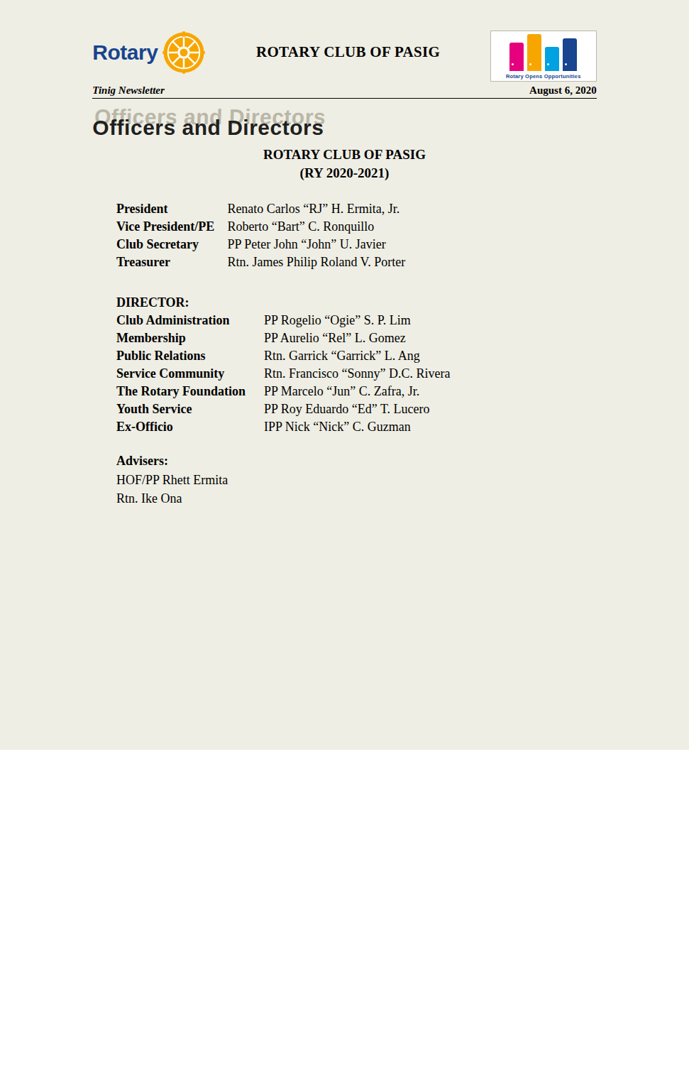Rotary
ROTARY CLUB OF PASIG
Rotary Opens Opportunities
Tinig Newsletter August 6, 2020
Officers and Directors
Officers and Directors
ROTARY CLUB OF PASIG
(RY 2020-2021)
| President | Renato Carlos “RJ” H. Ermita, Jr. |
| Vice President/PE | Roberto “Bart” C. Ronquillo |
| Club Secretary | PP Peter John “John” U. Javier |
| Treasurer | Rtn. James Philip Roland V. Porter |
DIRECTOR:
| Club Administration | PP Rogelio “Ogie” S. P. Lim |
| Membership | PP Aurelio “Rel” L. Gomez |
| Public Relations | Rtn. Garrick “Garrick” L. Ang |
| Service Community | Rtn. Francisco “Sonny” D.C. Rivera |
| The Rotary Foundation | PP Marcelo “Jun” C. Zafra, Jr. |
| Youth Service | PP Roy Eduardo “Ed” T. Lucero |
| Ex-Officio | IPP Nick “Nick” C. Guzman |
Advisers:
HOF/PP Rhett Ermita
Rtn. Ike Ona